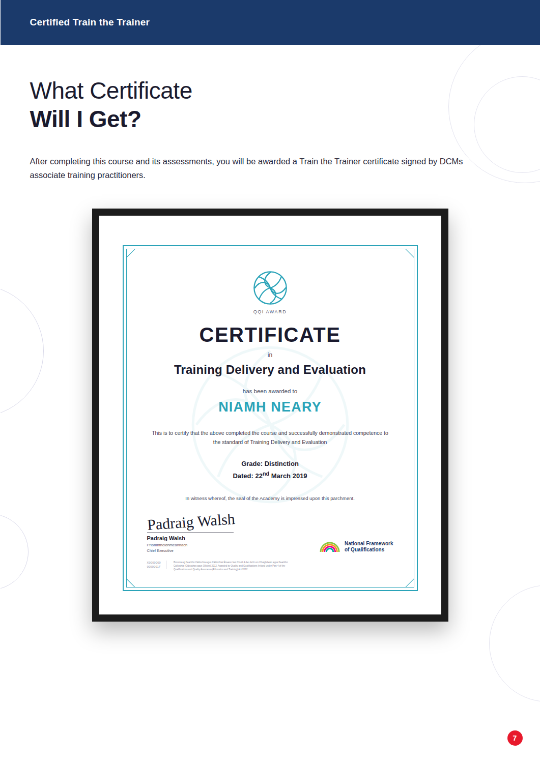Certified Train the Trainer
What CertificateWill I Get?
After completing this course and its assessments, you will be awarded a Train the Trainer certificate signed by DCMs associate training practitioners.
QQI AWARD
CERTIFICATE
in
Training Delivery and Evaluation
has been awarded to
NIAMH NEARY
This is to certify that the above completed the course and successfully demonstrated competence to the standard of Training Delivery and Evaluation
Grade: Distinction
Dated: 22nd March 2019
In witness whereof, the seal of the Academy is impressed upon this parchment.
Padraig Walsh
Padraig Walsh
Príomhfheidhmeannach
Chief Executive
National Framework
of Qualifications
X0000000
0000001F
Bronnta ag Dearbhú Cáilíochta agus Cáilíochtaí Éireann faoi Chuid 4 den Acht um Chaighdeáin agus Dearbhú Cáilíochta (Oideachas agus Oiliúint) 2012. Awarded by Quality and Qualifications Ireland under Part 4 of the Qualifications and Quality Assurance (Education and Training) Act 2012.
7